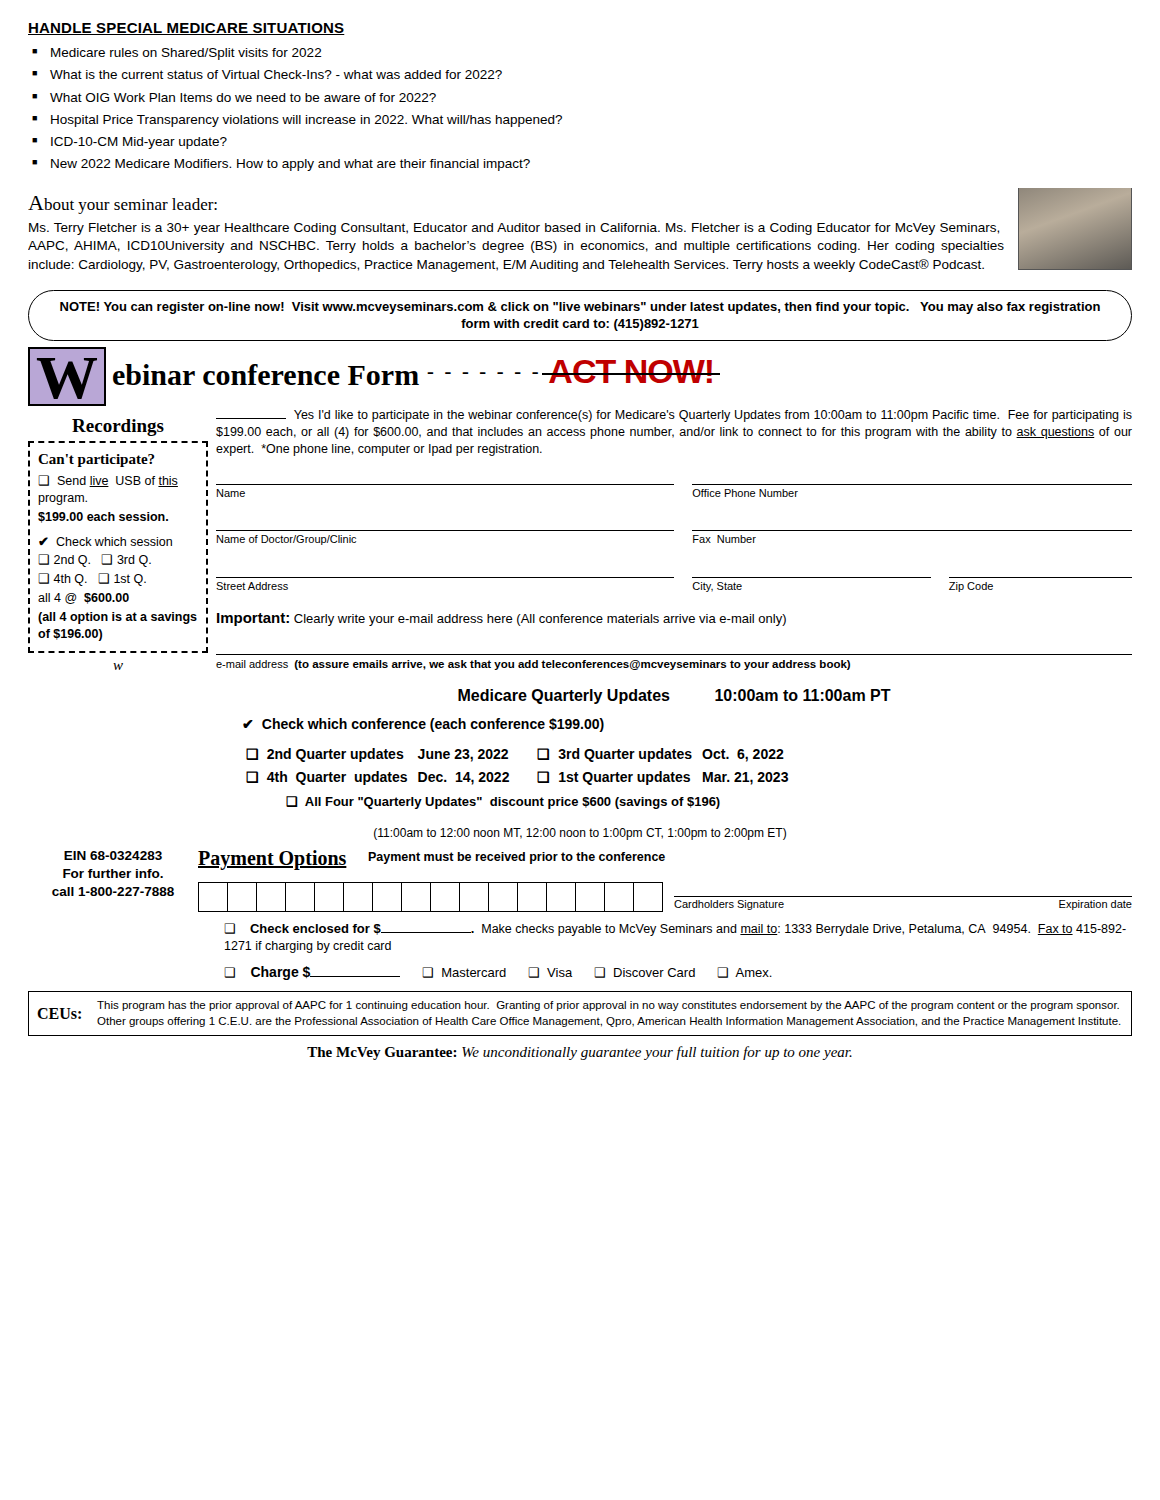HANDLE SPECIAL MEDICARE SITUATIONS
Medicare rules on Shared/Split visits for 2022
What is the current status of Virtual Check-Ins? - what was added for 2022?
What OIG Work Plan Items do we need to be aware of for 2022?
Hospital Price Transparency violations will increase in 2022. What will/has happened?
ICD-10-CM Mid-year update?
New 2022 Medicare Modifiers. How to apply and what are their financial impact?
About your seminar leader:
Ms. Terry Fletcher is a 30+ year Healthcare Coding Consultant, Educator and Auditor based in California. Ms. Fletcher is a Coding Educator for McVey Seminars, AAPC, AHIMA, ICD10University and NSCHBC. Terry holds a bachelor’s degree (BS) in economics, and multiple certifications coding. Her coding specialties include: Cardiology, PV, Gastroenterology, Orthopedics, Practice Management, E/M Auditing and Telehealth Services. Terry hosts a weekly CodeCast® Podcast.
NOTE! You can register on-line now! Visit www.mcveyseminars.com & click on "live webinars" under latest updates, then find your topic. You may also fax registration form with credit card to: (415)892-1271
W ebinar conference Form - - - - - - - ACT NOW!
Recordings
Can't participate?
❑ Send live USB of this program.
$199.00 each session.
✔ Check which session
❑ 2nd Q. ❑ 3rd Q.
❑ 4th Q. ❑ 1st Q.
all 4 @ $600.00
(all 4 option is at a savings of $196.00)
w
Yes I'd like to participate in the webinar conference(s) for Medicare's Quarterly Updates from 10:00am to 11:00pm Pacific time. Fee for participating is $199.00 each, or all (4) for $600.00, and that includes an access phone number, and/or link to connect to for this program with the ability to ask questions of our expert. *One phone line, computer or Ipad per registration.
Name
Office Phone Number
Name of Doctor/Group/Clinic
Fax Number
Street Address
City, State
Zip Code
Important: Clearly write your e-mail address here (All conference materials arrive via e-mail only)
e-mail address (to assure emails arrive, we ask that you add teleconferences@mcveyseminars to your address book)
Medicare Quarterly Updates 10:00am to 11:00am PT
✔ Check which conference (each conference $199.00)
| ❑ 2nd Quarter updates | June 23, 2022 | ❑ 3rd Quarter updates | Oct. 6, 2022 |
| ❑ 4th Quarter updates | Dec. 14, 2022 | ❑ 1st Quarter updates | Mar. 21, 2023 |
❑ All Four "Quarterly Updates" discount price $600 (savings of $196)
(11:00am to 12:00 noon MT, 12:00 noon to 1:00pm CT, 1:00pm to 2:00pm ET)
EIN 68-0324283
For further info.
call 1-800-227-7888
Payment Options Payment must be received prior to the conference
Cardholders Signature Expiration date
❑ Check enclosed for $ . Make checks payable to McVey Seminars and mail to: 1333 Berrydale Drive, Petaluma, CA 94954. Fax to 415-892-1271 if charging by credit card
❑ Charge $ ❑ Mastercard ❑ Visa ❑ Discover Card ❑ Amex.
CEUs:
This program has the prior approval of AAPC for 1 continuing education hour. Granting of prior approval in no way constitutes endorsement by the AAPC of the program content or the program sponsor. Other groups offering 1 C.E.U. are the Professional Association of Health Care Office Management, Qpro, American Health Information Management Association, and the Practice Management Institute.
The McVey Guarantee: We unconditionally guarantee your full tuition for up to one year.